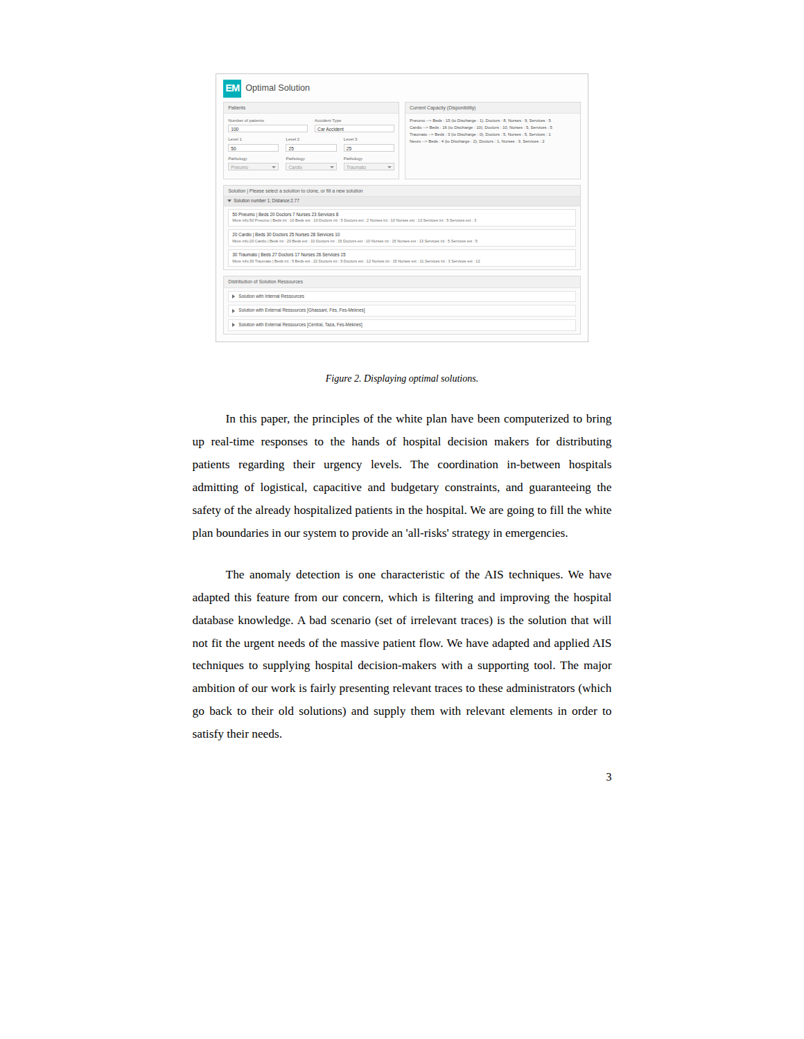EM
Optimal Solution
Patients
Number of patients
100
Accident Type
Car Accident
Level 1
50
Level 2
25
Level 3
25
Pathology
Pneumo
Pathology
Cardio
Pathology
Traumato
Current Capacity (Disponibility)
Pneumo --> Beds : 15 (to Discharge : 1), Doctors : 8, Nurses : 9, Services : 5
Cardio --> Beds : 16 (to Discharge : 10), Doctors : 10, Nurses : 5, Services : 5
Traumato --> Beds : 3 (to Discharge : 0), Doctors : 5, Nurses : 5, Services : 1
Neuro --> Beds : 4 (to Discharge : 2), Doctors : 1, Nurses : 3, Services : 2
Solution | Please select a solution to clone, or fill a new solution
Solution number 1; Distance:2.77
50 Pneumo | Beds 20 Doctors 7 Nurses 23 Services 8
More info:50 Pneumo | Beds int : 10 Beds ext : 10 Doctors int : 5 Doctors ext : 2 Nurses int : 10 Nurses ext : 13 Services int : 5 Services ext : 3
20 Cardio | Beds 30 Doctors 25 Nurses 28 Services 10
More info:20 Cardio | Beds int : 20 Beds ext : 10 Doctors int : 15 Doctors ext : 10 Nurses int : 15 Nurses ext : 13 Services int : 5 Services ext : 5
30 Traumato | Beds 27 Doctors 17 Nurses 26 Services 15
More info:30 Traumato | Beds int : 5 Beds ext : 22 Doctors int : 5 Doctors ext : 12 Nurses int : 15 Nurses ext : 11 Services int : 3 Services ext : 12
Distribution of Solution Ressources
Solution with Internal Ressources
Solution with External Ressources [Ghassani, Fès, Fes-Meknes]
Solution with External Ressources [Central, Taza, Fes-Meknes]
Figure 2. Displaying optimal solutions.
In this paper, the principles of the white plan have been computerized to bring up real-time responses to the hands of hospital decision makers for distributing patients regarding their urgency levels. The coordination in-between hospitals admitting of logistical, capacitive and budgetary constraints, and guaranteeing the safety of the already hospitalized patients in the hospital. We are going to fill the white plan boundaries in our system to provide an 'all-risks' strategy in emergencies.
The anomaly detection is one characteristic of the AIS techniques. We have adapted this feature from our concern, which is filtering and improving the hospital database knowledge. A bad scenario (set of irrelevant traces) is the solution that will not fit the urgent needs of the massive patient flow. We have adapted and applied AIS techniques to supplying hospital decision-makers with a supporting tool. The major ambition of our work is fairly presenting relevant traces to these administrators (which go back to their old solutions) and supply them with relevant elements in order to satisfy their needs.
3